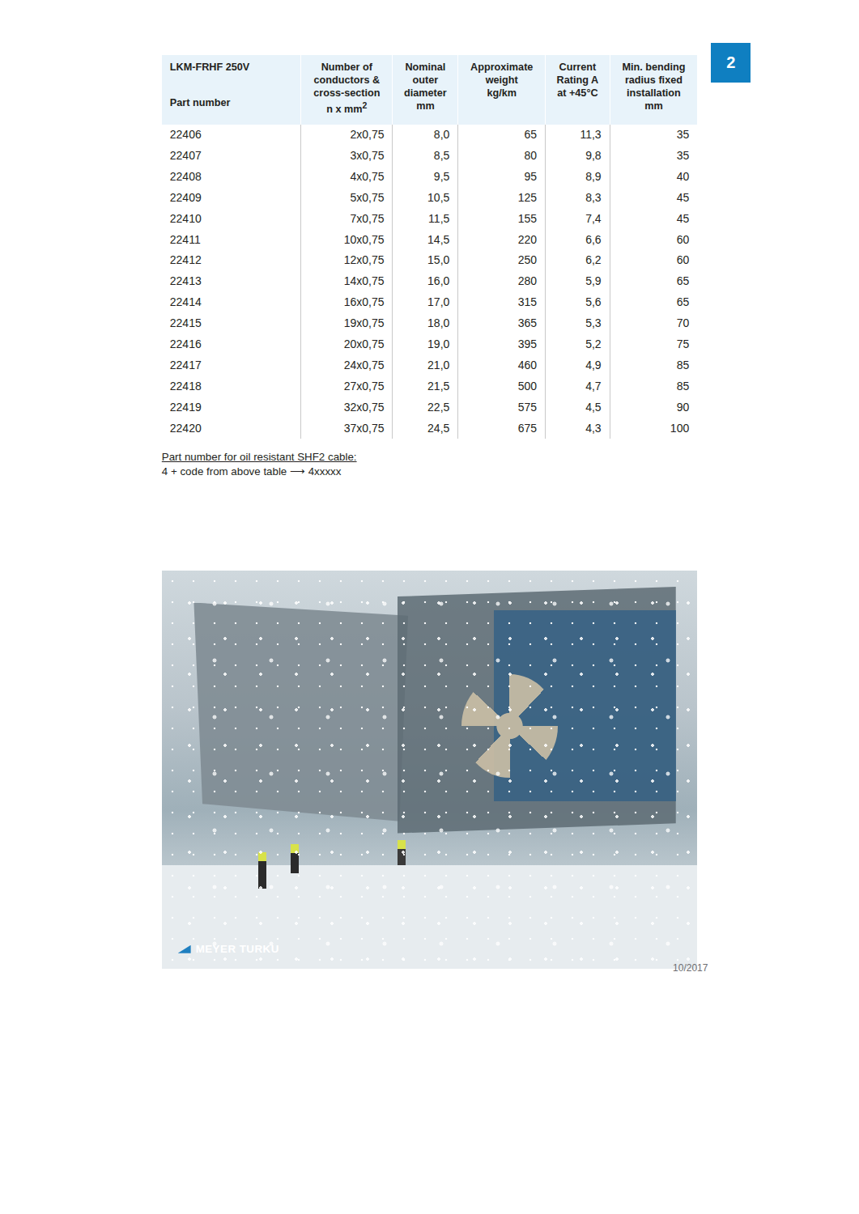2
| LKM-FRHF 250V Part number | Number of conductors & cross-section n x mm 2 | Nominal outer diameter mm | Approximate weight kg/km | Current Rating A at +45°C | Min. bending radius fixed installation mm |
| --- | --- | --- | --- | --- | --- |
| 22406 | 2x0,75 | 8,0 | 65 | 11,3 | 35 |
| 22407 | 3x0,75 | 8,5 | 80 | 9,8 | 35 |
| 22408 | 4x0,75 | 9,5 | 95 | 8,9 | 40 |
| 22409 | 5x0,75 | 10,5 | 125 | 8,3 | 45 |
| 22410 | 7x0,75 | 11,5 | 155 | 7,4 | 45 |
| 22411 | 10x0,75 | 14,5 | 220 | 6,6 | 60 |
| 22412 | 12x0,75 | 15,0 | 250 | 6,2 | 60 |
| 22413 | 14x0,75 | 16,0 | 280 | 5,9 | 65 |
| 22414 | 16x0,75 | 17,0 | 315 | 5,6 | 65 |
| 22415 | 19x0,75 | 18,0 | 365 | 5,3 | 70 |
| 22416 | 20x0,75 | 19,0 | 395 | 5,2 | 75 |
| 22417 | 24x0,75 | 21,0 | 460 | 4,9 | 85 |
| 22418 | 27x0,75 | 21,5 | 500 | 4,7 | 85 |
| 22419 | 32x0,75 | 22,5 | 575 | 4,5 | 90 |
| 22420 | 37x0,75 | 24,5 | 675 | 4,3 | 100 |
Part number for oil resistant SHF2 cable:
4 + code from above table ⟶ 4xxxxx
MEYER TURKU
10/2017